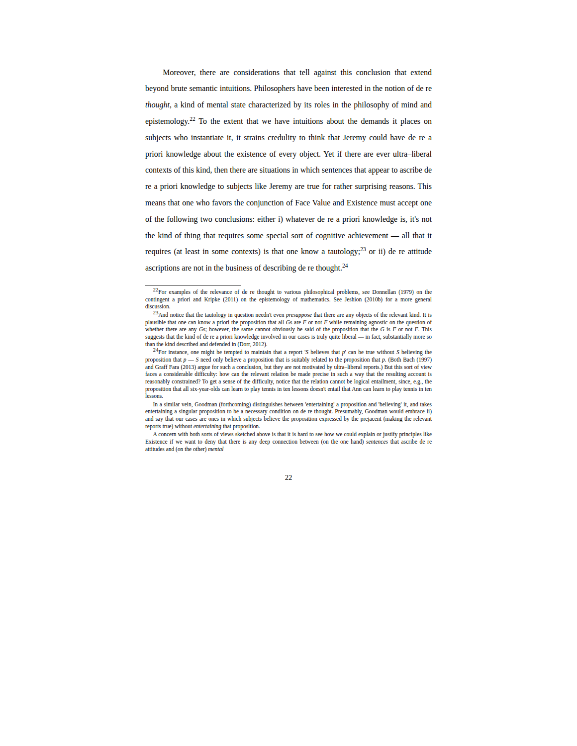Moreover, there are considerations that tell against this conclusion that extend beyond brute semantic intuitions. Philosophers have been interested in the notion of de re thought, a kind of mental state characterized by its roles in the philosophy of mind and epistemology.22 To the extent that we have intuitions about the demands it places on subjects who instantiate it, it strains credulity to think that Jeremy could have de re a priori knowledge about the existence of every object. Yet if there are ever ultra–liberal contexts of this kind, then there are situations in which sentences that appear to ascribe de re a priori knowledge to subjects like Jeremy are true for rather surprising reasons. This means that one who favors the conjunction of Face Value and Existence must accept one of the following two conclusions: either i) whatever de re a priori knowledge is, it's not the kind of thing that requires some special sort of cognitive achievement — all that it requires (at least in some contexts) is that one know a tautology;23 or ii) de re attitude ascriptions are not in the business of describing de re thought.24
22 For examples of the relevance of de re thought to various philosophical problems, see Donnellan (1979) on the contingent a priori and Kripke (2011) on the epistemology of mathematics. See Jeshion (2010b) for a more general discussion.
23 And notice that the tautology in question needn't even presuppose that there are any objects of the relevant kind. It is plausible that one can know a priori the proposition that all Gs are F or not F while remaining agnostic on the question of whether there are any Gs; however, the same cannot obviously be said of the proposition that the G is F or not F. This suggests that the kind of de re a priori knowledge involved in our cases is truly quite liberal — in fact, substantially more so than the kind described and defended in (Dorr, 2012).
24 For instance, one might be tempted to maintain that a report 'S believes that p' can be true without S believing the proposition that p — S need only believe a proposition that is suitably related to the proposition that p. (Both Bach (1997) and Graff Fara (2013) argue for such a conclusion, but they are not motivated by ultra–liberal reports.) But this sort of view faces a considerable difficulty: how can the relevant relation be made precise in such a way that the resulting account is reasonably constrained? To get a sense of the difficulty, notice that the relation cannot be logical entailment, since, e.g., the proposition that all six-year-olds can learn to play tennis in ten lessons doesn't entail that Ann can learn to play tennis in ten lessons.
In a similar vein, Goodman (forthcoming) distinguishes between 'entertaining' a proposition and 'believing' it, and takes entertaining a singular proposition to be a necessary condition on de re thought. Presumably, Goodman would embrace ii) and say that our cases are ones in which subjects believe the proposition expressed by the prejacent (making the relevant reports true) without entertaining that proposition.
A concern with both sorts of views sketched above is that it is hard to see how we could explain or justify principles like Existence if we want to deny that there is any deep connection between (on the one hand) sentences that ascribe de re attitudes and (on the other) mental
22